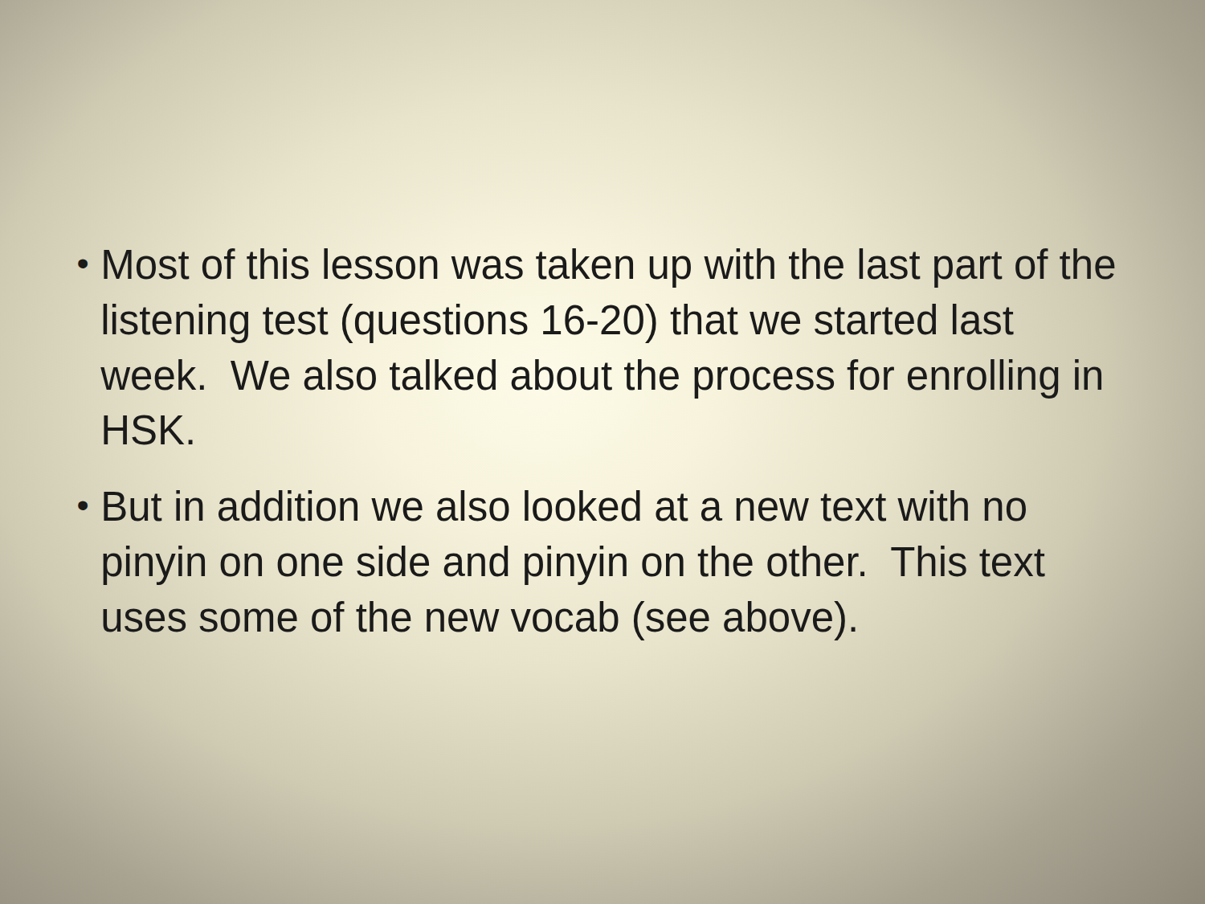Most of this lesson was taken up with the last part of the listening test (questions 16-20) that we started last week. We also talked about the process for enrolling in HSK.
But in addition we also looked at a new text with no pinyin on one side and pinyin on the other. This text uses some of the new vocab (see above).